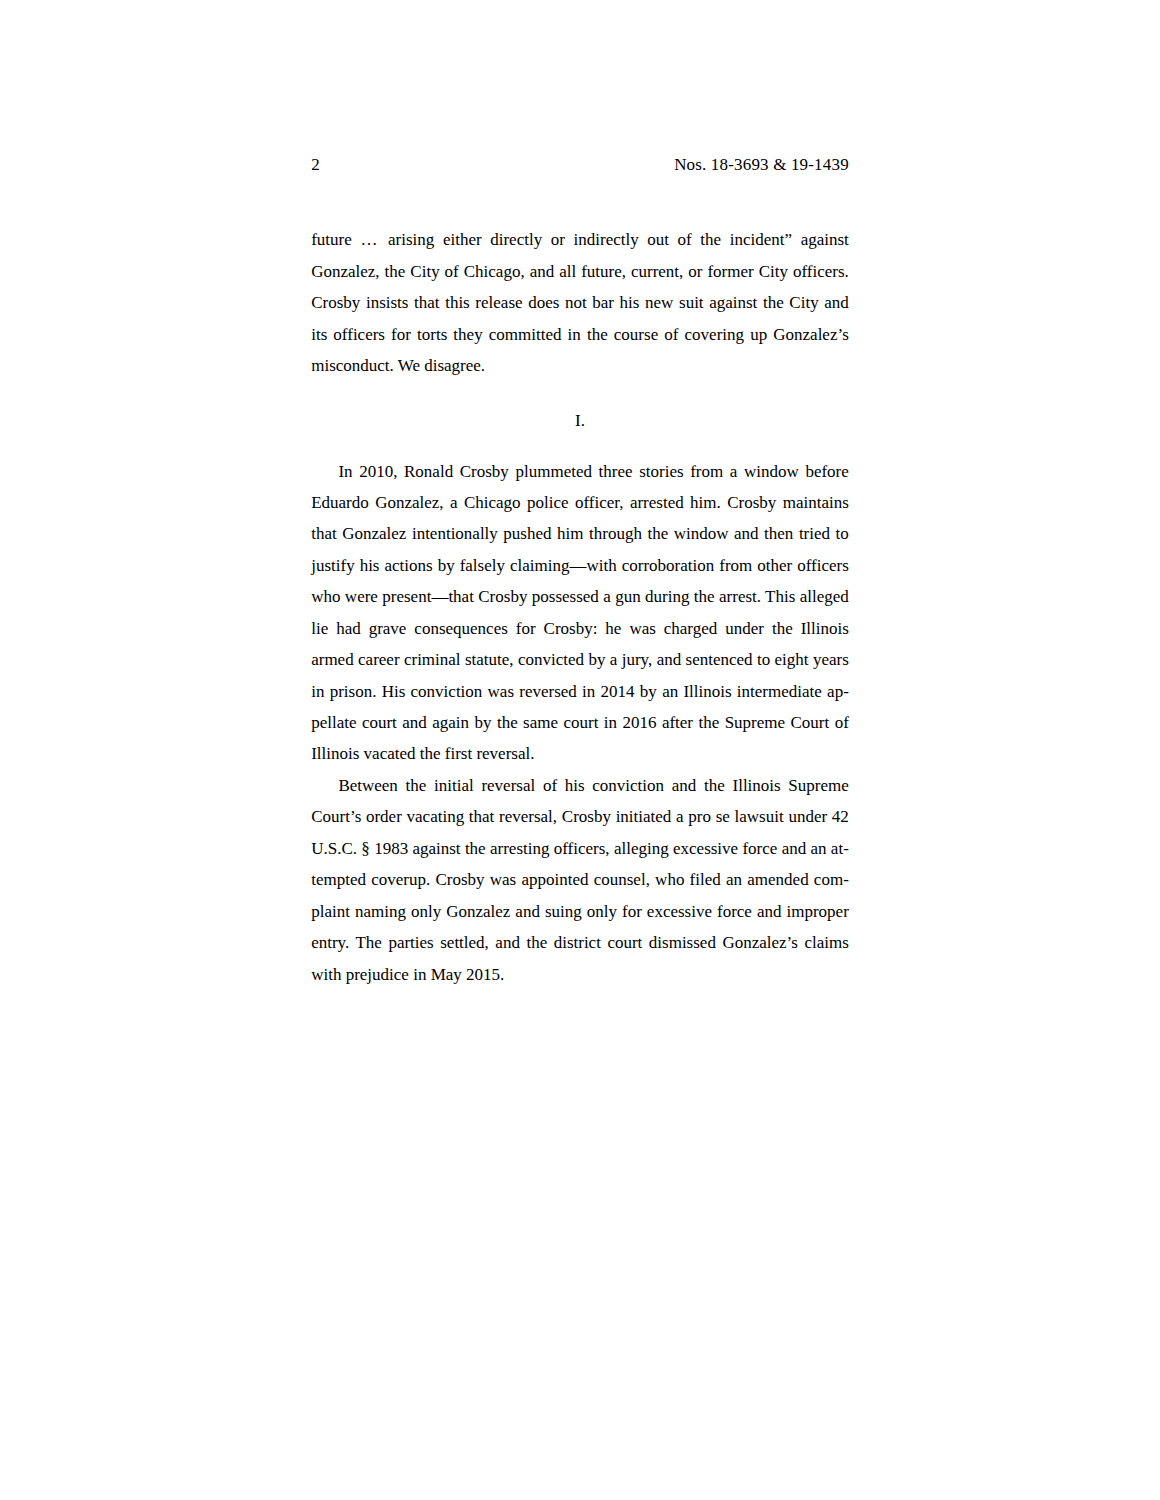2 Nos. 18-3693 & 19-1439
future … arising either directly or indirectly out of the incident” against Gonzalez, the City of Chicago, and all future, current, or former City officers. Crosby insists that this release does not bar his new suit against the City and its officers for torts they committed in the course of covering up Gonzalez’s misconduct. We disagree.
I.
In 2010, Ronald Crosby plummeted three stories from a window before Eduardo Gonzalez, a Chicago police officer, arrested him. Crosby maintains that Gonzalez intentionally pushed him through the window and then tried to justify his actions by falsely claiming—with corroboration from other officers who were present—that Crosby possessed a gun during the arrest. This alleged lie had grave consequences for Crosby: he was charged under the Illinois armed career criminal statute, convicted by a jury, and sentenced to eight years in prison. His conviction was reversed in 2014 by an Illinois intermediate appellate court and again by the same court in 2016 after the Supreme Court of Illinois vacated the first reversal.
Between the initial reversal of his conviction and the Illinois Supreme Court’s order vacating that reversal, Crosby initiated a pro se lawsuit under 42 U.S.C. § 1983 against the arresting officers, alleging excessive force and an attempted coverup. Crosby was appointed counsel, who filed an amended complaint naming only Gonzalez and suing only for excessive force and improper entry. The parties settled, and the district court dismissed Gonzalez’s claims with prejudice in May 2015.